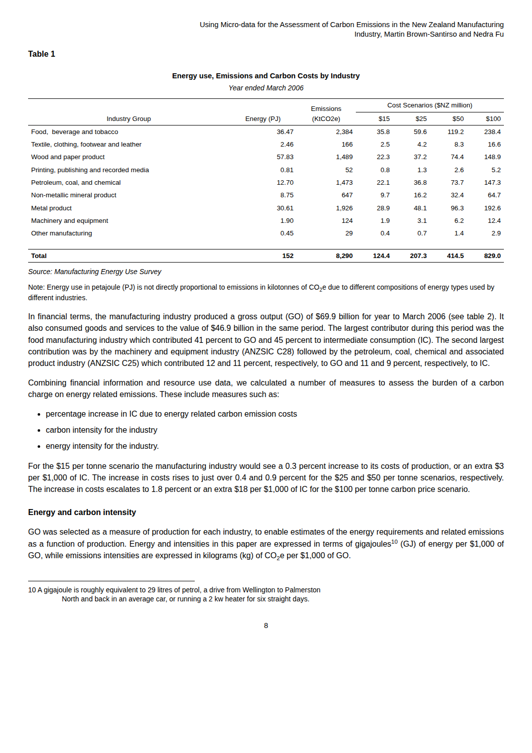Using Micro-data for the Assessment of Carbon Emissions in the New Zealand Manufacturing
Industry, Martin Brown-Santirso and Nedra Fu
Table 1
Energy use, Emissions and Carbon Costs by Industry
Year ended March 2006
| Industry Group | Energy (PJ) | Emissions (KtCO2e) | Cost Scenarios ($NZ million) |
| --- | --- | --- | --- |
| $15 | $25 | $50 | $100 |
| Food, beverage and tobacco | 36.47 | 2,384 | 35.8 | 59.6 | 119.2 | 238.4 |
| Textile, clothing, footwear and leather | 2.46 | 166 | 2.5 | 4.2 | 8.3 | 16.6 |
| Wood and paper product | 57.83 | 1,489 | 22.3 | 37.2 | 74.4 | 148.9 |
| Printing, publishing and recorded media | 0.81 | 52 | 0.8 | 1.3 | 2.6 | 5.2 |
| Petroleum, coal, and chemical | 12.70 | 1,473 | 22.1 | 36.8 | 73.7 | 147.3 |
| Non-metallic mineral product | 8.75 | 647 | 9.7 | 16.2 | 32.4 | 64.7 |
| Metal product | 30.61 | 1,926 | 28.9 | 48.1 | 96.3 | 192.6 |
| Machinery and equipment | 1.90 | 124 | 1.9 | 3.1 | 6.2 | 12.4 |
| Other manufacturing | 0.45 | 29 | 0.4 | 0.7 | 1.4 | 2.9 |
| Total | 152 | 8,290 | 124.4 | 207.3 | 414.5 | 829.0 |
Source: Manufacturing Energy Use Survey
Note: Energy use in petajoule (PJ) is not directly proportional to emissions in kilotonnes of CO2e due to different compositions of energy types used by different industries.
In financial terms, the manufacturing industry produced a gross output (GO) of $69.9 billion for year to March 2006 (see table 2). It also consumed goods and services to the value of $46.9 billion in the same period. The largest contributor during this period was the food manufacturing industry which contributed 41 percent to GO and 45 percent to intermediate consumption (IC). The second largest contribution was by the machinery and equipment industry (ANZSIC C28) followed by the petroleum, coal, chemical and associated product industry (ANZSIC C25) which contributed 12 and 11 percent, respectively, to GO and 11 and 9 percent, respectively, to IC.
Combining financial information and resource use data, we calculated a number of measures to assess the burden of a carbon charge on energy related emissions. These include measures such as:
percentage increase in IC due to energy related carbon emission costs
carbon intensity for the industry
energy intensity for the industry.
For the $15 per tonne scenario the manufacturing industry would see a 0.3 percent increase to its costs of production, or an extra $3 per $1,000 of IC. The increase in costs rises to just over 0.4 and 0.9 percent for the $25 and $50 per tonne scenarios, respectively. The increase in costs escalates to 1.8 percent or an extra $18 per $1,000 of IC for the $100 per tonne carbon price scenario.
Energy and carbon intensity
GO was selected as a measure of production for each industry, to enable estimates of the energy requirements and related emissions as a function of production. Energy and intensities in this paper are expressed in terms of gigajoules10 (GJ) of energy per $1,000 of GO, while emissions intensities are expressed in kilograms (kg) of CO2e per $1,000 of GO.
10 A gigajoule is roughly equivalent to 29 litres of petrol, a drive from Wellington to Palmerston North and back in an average car, or running a 2 kw heater for six straight days.
8